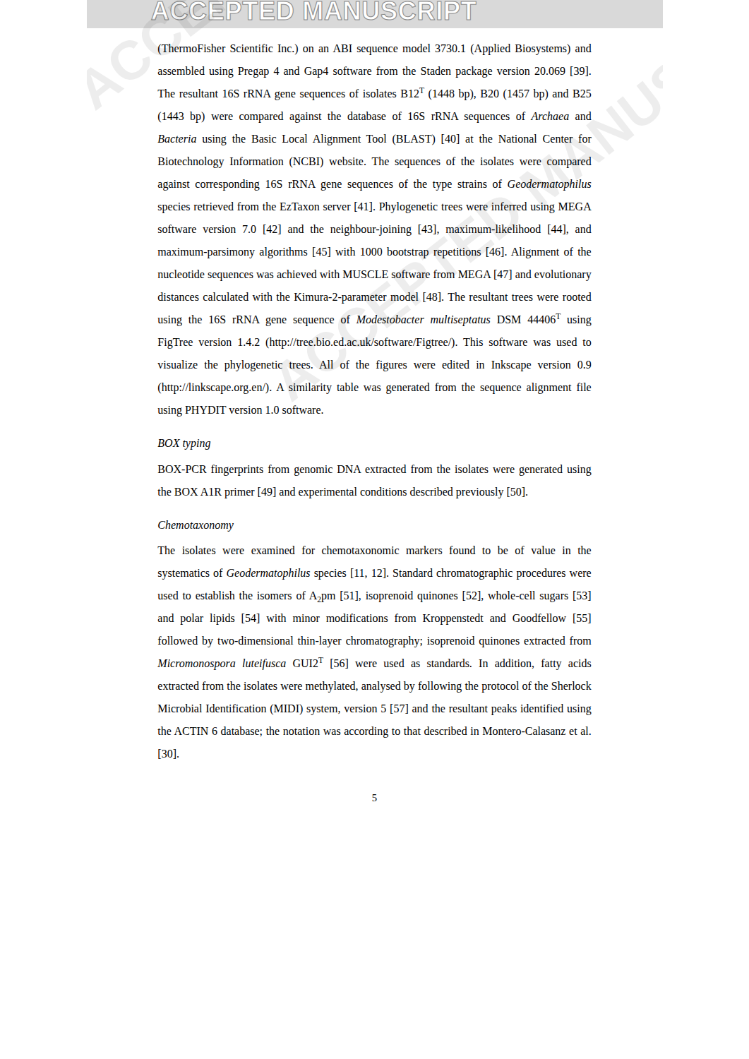ACCEPTED MANUSCRIPT
ACCEPTED MANUSCRIPT ACCEPTED MANUSCRIPT
(ThermoFisher Scientific Inc.) on an ABI sequence model 3730.1 (Applied Biosystems) and assembled using Pregap 4 and Gap4 software from the Staden package version 20.069 [39]. The resultant 16S rRNA gene sequences of isolates B12T (1448 bp), B20 (1457 bp) and B25 (1443 bp) were compared against the database of 16S rRNA sequences of Archaea and Bacteria using the Basic Local Alignment Tool (BLAST) [40] at the National Center for Biotechnology Information (NCBI) website. The sequences of the isolates were compared against corresponding 16S rRNA gene sequences of the type strains of Geodermatophilus species retrieved from the EzTaxon server [41]. Phylogenetic trees were inferred using MEGA software version 7.0 [42] and the neighbour-joining [43], maximum-likelihood [44], and maximum-parsimony algorithms [45] with 1000 bootstrap repetitions [46]. Alignment of the nucleotide sequences was achieved with MUSCLE software from MEGA [47] and evolutionary distances calculated with the Kimura-2-parameter model [48]. The resultant trees were rooted using the 16S rRNA gene sequence of Modestobacter multiseptatus DSM 44406T using FigTree version 1.4.2 (http://tree.bio.ed.ac.uk/software/Figtree/). This software was used to visualize the phylogenetic trees. All of the figures were edited in Inkscape version 0.9 (http://linkscape.org.en/). A similarity table was generated from the sequence alignment file using PHYDIT version 1.0 software.
BOX typing
BOX-PCR fingerprints from genomic DNA extracted from the isolates were generated using the BOX A1R primer [49] and experimental conditions described previously [50].
Chemotaxonomy
The isolates were examined for chemotaxonomic markers found to be of value in the systematics of Geodermatophilus species [11, 12]. Standard chromatographic procedures were used to establish the isomers of A2pm [51], isoprenoid quinones [52], whole-cell sugars [53] and polar lipids [54] with minor modifications from Kroppenstedt and Goodfellow [55] followed by two-dimensional thin-layer chromatography; isoprenoid quinones extracted from Micromonospora luteifusca GUI2T [56] were used as standards. In addition, fatty acids extracted from the isolates were methylated, analysed by following the protocol of the Sherlock Microbial Identification (MIDI) system, version 5 [57] and the resultant peaks identified using the ACTIN 6 database; the notation was according to that described in Montero-Calasanz et al. [30].
5